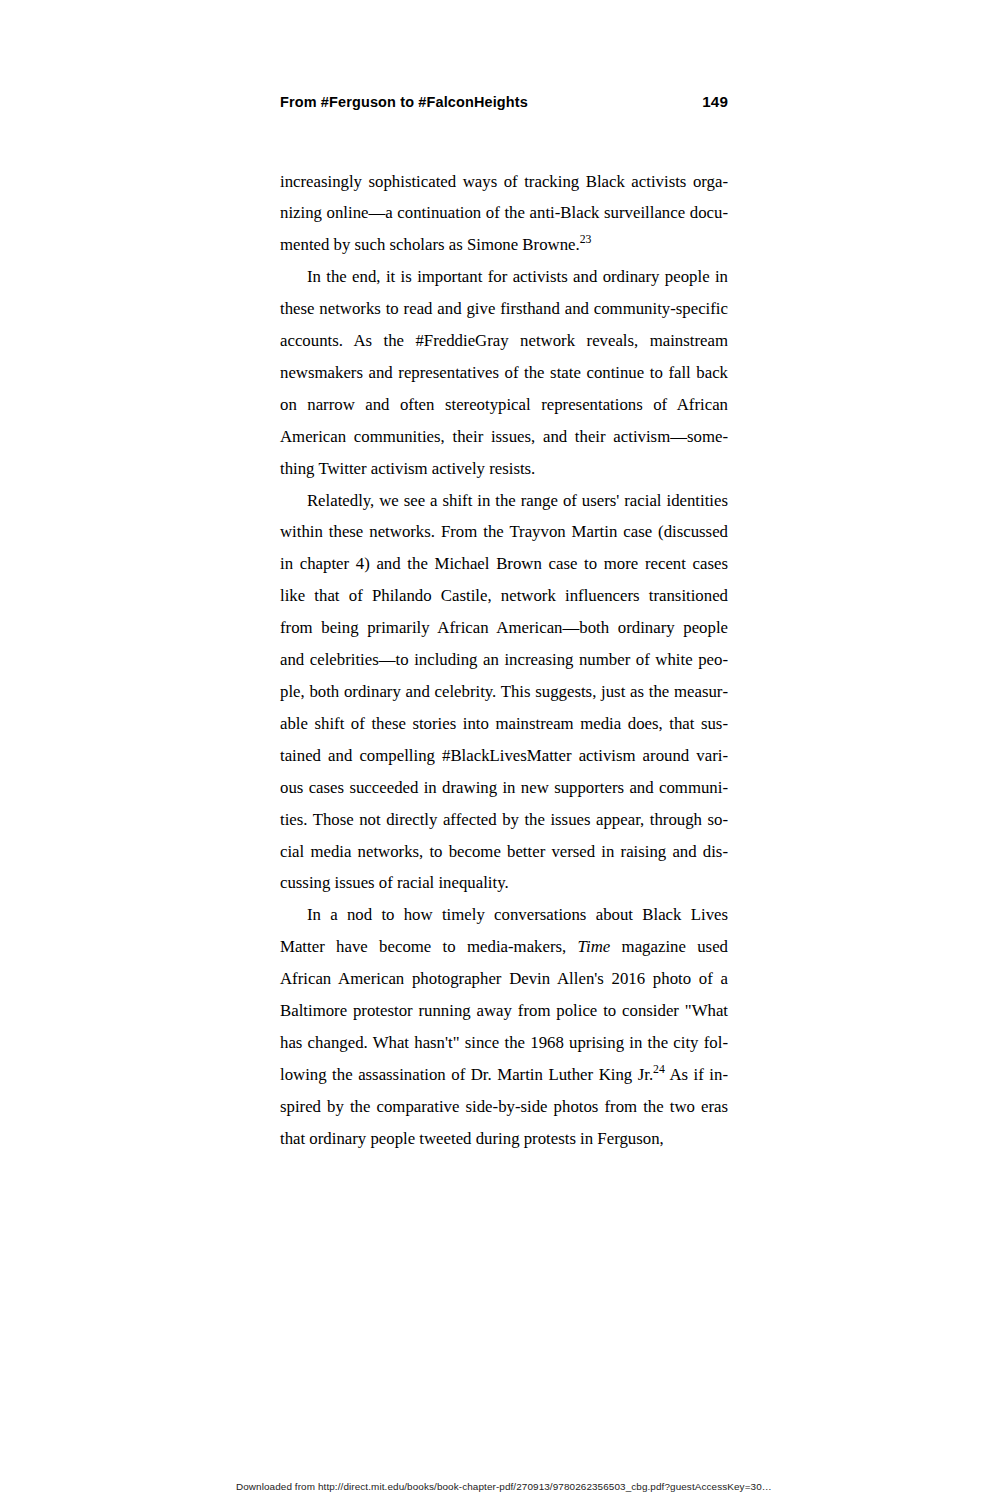From #Ferguson to #FalconHeights 149
increasingly sophisticated ways of tracking Black activists organizing online—a continuation of the anti-Black surveillance documented by such scholars as Simone Browne.23
In the end, it is important for activists and ordinary people in these networks to read and give firsthand and community-specific accounts. As the #FreddieGray network reveals, mainstream newsmakers and representatives of the state continue to fall back on narrow and often stereotypical representations of African American communities, their issues, and their activism—something Twitter activism actively resists.
Relatedly, we see a shift in the range of users' racial identities within these networks. From the Trayvon Martin case (discussed in chapter 4) and the Michael Brown case to more recent cases like that of Philando Castile, network influencers transitioned from being primarily African American—both ordinary people and celebrities—to including an increasing number of white people, both ordinary and celebrity. This suggests, just as the measurable shift of these stories into mainstream media does, that sustained and compelling #BlackLivesMatter activism around various cases succeeded in drawing in new supporters and communities. Those not directly affected by the issues appear, through social media networks, to become better versed in raising and discussing issues of racial inequality.
In a nod to how timely conversations about Black Lives Matter have become to media-makers, Time magazine used African American photographer Devin Allen's 2016 photo of a Baltimore protestor running away from police to consider "What has changed. What hasn't" since the 1968 uprising in the city following the assassination of Dr. Martin Luther King Jr.24 As if inspired by the comparative side-by-side photos from the two eras that ordinary people tweeted during protests in Ferguson,
Downloaded from http://direct.mit.edu/books/book-chapter-pdf/270913/9780262356503_cbg.pdf?guestAccessKey=307382b0-2aba-4c06-89fe-9c